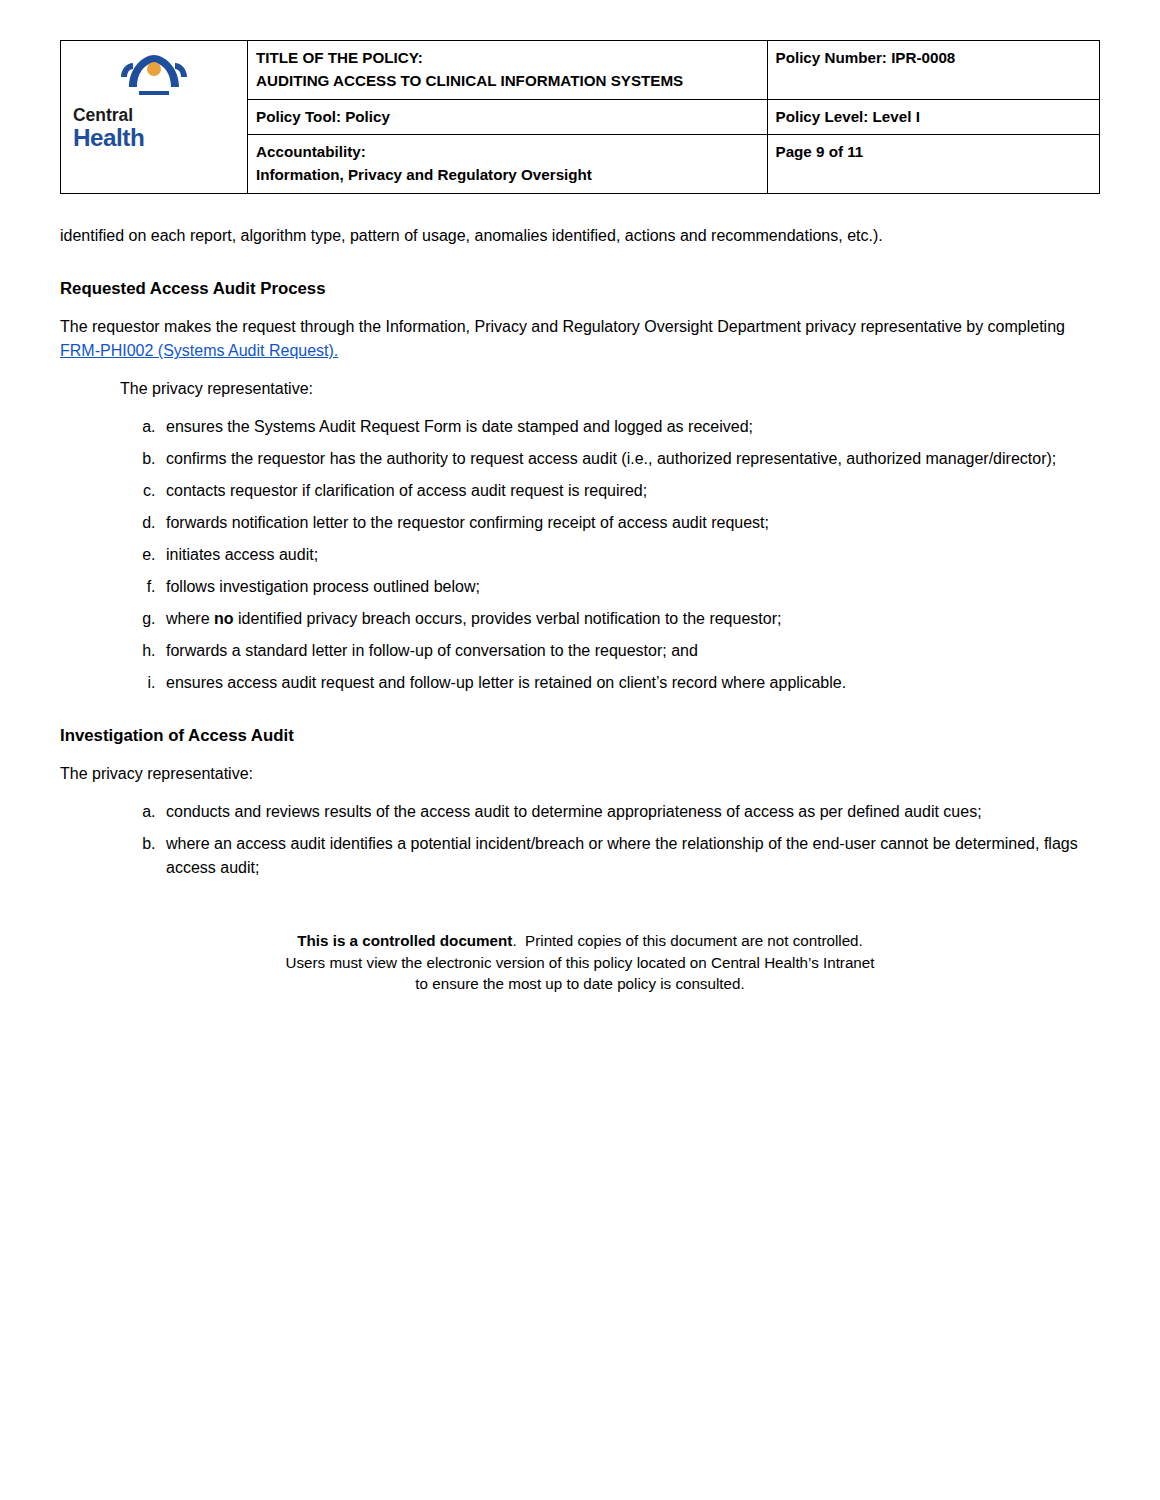| Central Health | TITLE OF THE POLICY: AUDITING ACCESS TO CLINICAL INFORMATION SYSTEMS | Policy Number: IPR-0008 |
| Policy Tool: Policy | Policy Level: Level I |
| Accountability: Information, Privacy and Regulatory Oversight | Page 9 of 11 |
identified on each report, algorithm type, pattern of usage, anomalies identified, actions and recommendations, etc.).
Requested Access Audit Process
The requestor makes the request through the Information, Privacy and Regulatory Oversight Department privacy representative by completing FRM-PHI002 (Systems Audit Request).
The privacy representative:
ensures the Systems Audit Request Form is date stamped and logged as received;
confirms the requestor has the authority to request access audit (i.e., authorized representative, authorized manager/director);
contacts requestor if clarification of access audit request is required;
forwards notification letter to the requestor confirming receipt of access audit request;
initiates access audit;
follows investigation process outlined below;
where no identified privacy breach occurs, provides verbal notification to the requestor;
forwards a standard letter in follow-up of conversation to the requestor; and
ensures access audit request and follow-up letter is retained on client’s record where applicable.
Investigation of Access Audit
The privacy representative:
conducts and reviews results of the access audit to determine appropriateness of access as per defined audit cues;
where an access audit identifies a potential incident/breach or where the relationship of the end-user cannot be determined, flags access audit;
This is a controlled document. Printed copies of this document are not controlled.
Users must view the electronic version of this policy located on Central Health’s Intranet
to ensure the most up to date policy is consulted.